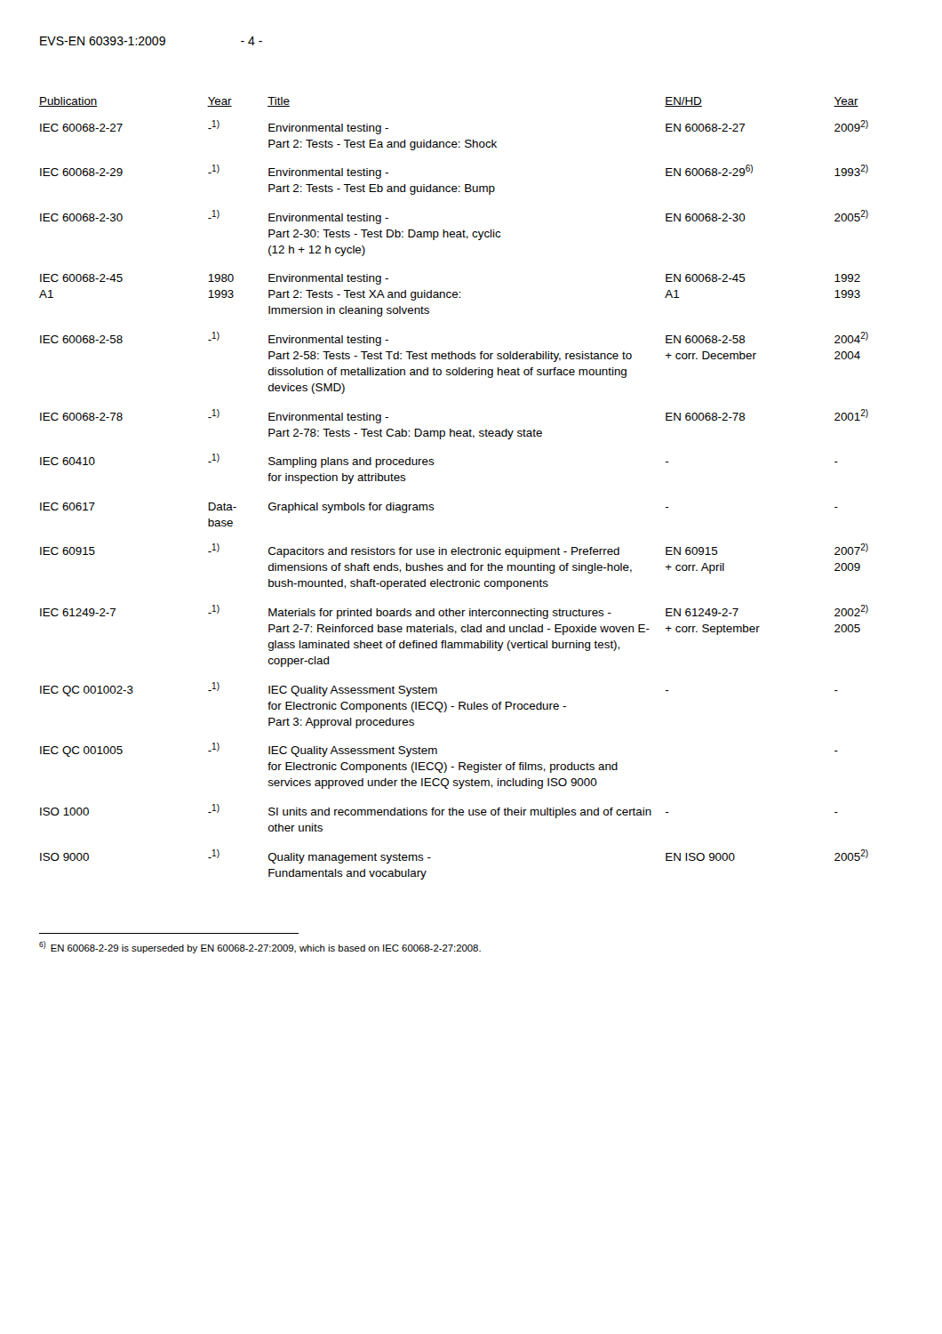EVS-EN 60393-1:2009 - 4 -
| Publication | Year | Title | EN/HD | Year |
| --- | --- | --- | --- | --- |
| IEC 60068-2-27 | - 1) | Environmental testing - Part 2: Tests - Test Ea and guidance: Shock | EN 60068-2-27 | 2009 2) |
| IEC 60068-2-29 | - 1) | Environmental testing - Part 2: Tests - Test Eb and guidance: Bump | EN 60068-2-29 6) | 1993 2) |
| IEC 60068-2-30 | - 1) | Environmental testing - Part 2-30: Tests - Test Db: Damp heat, cyclic (12 h + 12 h cycle) | EN 60068-2-30 | 2005 2) |
| IEC 60068-2-45 A1 | 1980 1993 | Environmental testing - Part 2: Tests - Test XA and guidance: Immersion in cleaning solvents | EN 60068-2-45 A1 | 1992 1993 |
| IEC 60068-2-58 | - 1) | Environmental testing - Part 2-58: Tests - Test Td: Test methods for solderability, resistance to dissolution of metallization and to soldering heat of surface mounting devices (SMD) | EN 60068-2-58 + corr. December | 2004 2) 2004 |
| IEC 60068-2-78 | - 1) | Environmental testing - Part 2-78: Tests - Test Cab: Damp heat, steady state | EN 60068-2-78 | 2001 2) |
| IEC 60410 | - 1) | Sampling plans and procedures for inspection by attributes | - | - |
| IEC 60617 | Data- base | Graphical symbols for diagrams | - | - |
| IEC 60915 | - 1) | Capacitors and resistors for use in electronic equipment - Preferred dimensions of shaft ends, bushes and for the mounting of single-hole, bush-mounted, shaft-operated electronic components | EN 60915 + corr. April | 2007 2) 2009 |
| IEC 61249-2-7 | - 1) | Materials for printed boards and other interconnecting structures - Part 2-7: Reinforced base materials, clad and unclad - Epoxide woven E-glass laminated sheet of defined flammability (vertical burning test), copper-clad | EN 61249-2-7 + corr. September | 2002 2) 2005 |
| IEC QC 001002-3 | - 1) | IEC Quality Assessment System for Electronic Components (IECQ) - Rules of Procedure - Part 3: Approval procedures | - | - |
| IEC QC 001005 | - 1) | IEC Quality Assessment System for Electronic Components (IECQ) - Register of films, products and services approved under the IECQ system, including ISO 9000 | | - |
| ISO 1000 | - 1) | SI units and recommendations for the use of their multiples and of certain other units | - | - |
| ISO 9000 | - 1) | Quality management systems - Fundamentals and vocabulary | EN ISO 9000 | 2005 2) |
6)EN 60068-2-29 is superseded by EN 60068-2-27:2009, which is based on IEC 60068-2-27:2008.